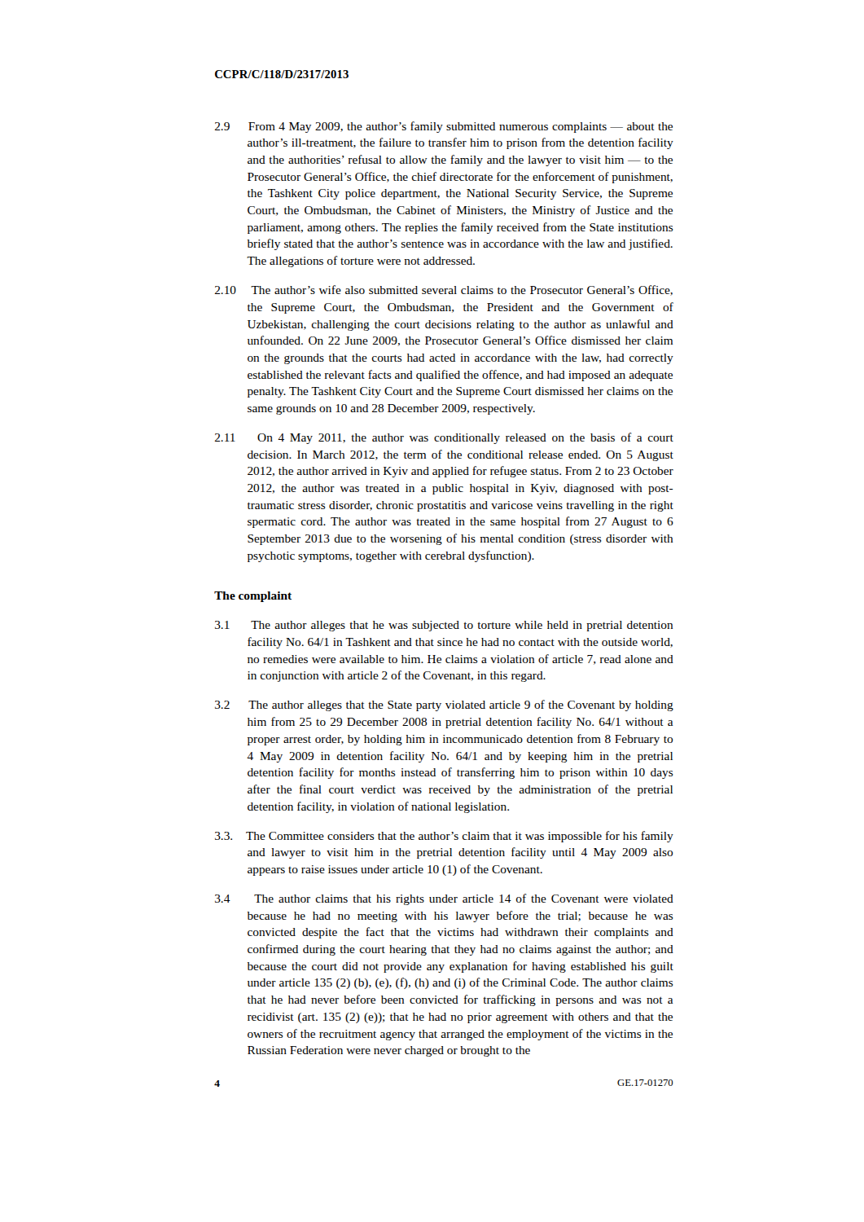CCPR/C/118/D/2317/2013
2.9 From 4 May 2009, the author’s family submitted numerous complaints — about the author’s ill-treatment, the failure to transfer him to prison from the detention facility and the authorities’ refusal to allow the family and the lawyer to visit him — to the Prosecutor General’s Office, the chief directorate for the enforcement of punishment, the Tashkent City police department, the National Security Service, the Supreme Court, the Ombudsman, the Cabinet of Ministers, the Ministry of Justice and the parliament, among others. The replies the family received from the State institutions briefly stated that the author’s sentence was in accordance with the law and justified. The allegations of torture were not addressed.
2.10 The author’s wife also submitted several claims to the Prosecutor General’s Office, the Supreme Court, the Ombudsman, the President and the Government of Uzbekistan, challenging the court decisions relating to the author as unlawful and unfounded. On 22 June 2009, the Prosecutor General’s Office dismissed her claim on the grounds that the courts had acted in accordance with the law, had correctly established the relevant facts and qualified the offence, and had imposed an adequate penalty. The Tashkent City Court and the Supreme Court dismissed her claims on the same grounds on 10 and 28 December 2009, respectively.
2.11 On 4 May 2011, the author was conditionally released on the basis of a court decision. In March 2012, the term of the conditional release ended. On 5 August 2012, the author arrived in Kyiv and applied for refugee status. From 2 to 23 October 2012, the author was treated in a public hospital in Kyiv, diagnosed with post-traumatic stress disorder, chronic prostatitis and varicose veins travelling in the right spermatic cord. The author was treated in the same hospital from 27 August to 6 September 2013 due to the worsening of his mental condition (stress disorder with psychotic symptoms, together with cerebral dysfunction).
The complaint
3.1 The author alleges that he was subjected to torture while held in pretrial detention facility No. 64/1 in Tashkent and that since he had no contact with the outside world, no remedies were available to him. He claims a violation of article 7, read alone and in conjunction with article 2 of the Covenant, in this regard.
3.2 The author alleges that the State party violated article 9 of the Covenant by holding him from 25 to 29 December 2008 in pretrial detention facility No. 64/1 without a proper arrest order, by holding him in incommunicado detention from 8 February to 4 May 2009 in detention facility No. 64/1 and by keeping him in the pretrial detention facility for months instead of transferring him to prison within 10 days after the final court verdict was received by the administration of the pretrial detention facility, in violation of national legislation.
3.3. The Committee considers that the author’s claim that it was impossible for his family and lawyer to visit him in the pretrial detention facility until 4 May 2009 also appears to raise issues under article 10 (1) of the Covenant.
3.4 The author claims that his rights under article 14 of the Covenant were violated because he had no meeting with his lawyer before the trial; because he was convicted despite the fact that the victims had withdrawn their complaints and confirmed during the court hearing that they had no claims against the author; and because the court did not provide any explanation for having established his guilt under article 135 (2) (b), (e), (f), (h) and (i) of the Criminal Code. The author claims that he had never before been convicted for trafficking in persons and was not a recidivist (art. 135 (2) (e)); that he had no prior agreement with others and that the owners of the recruitment agency that arranged the employment of the victims in the Russian Federation were never charged or brought to the
4 GE.17-01270